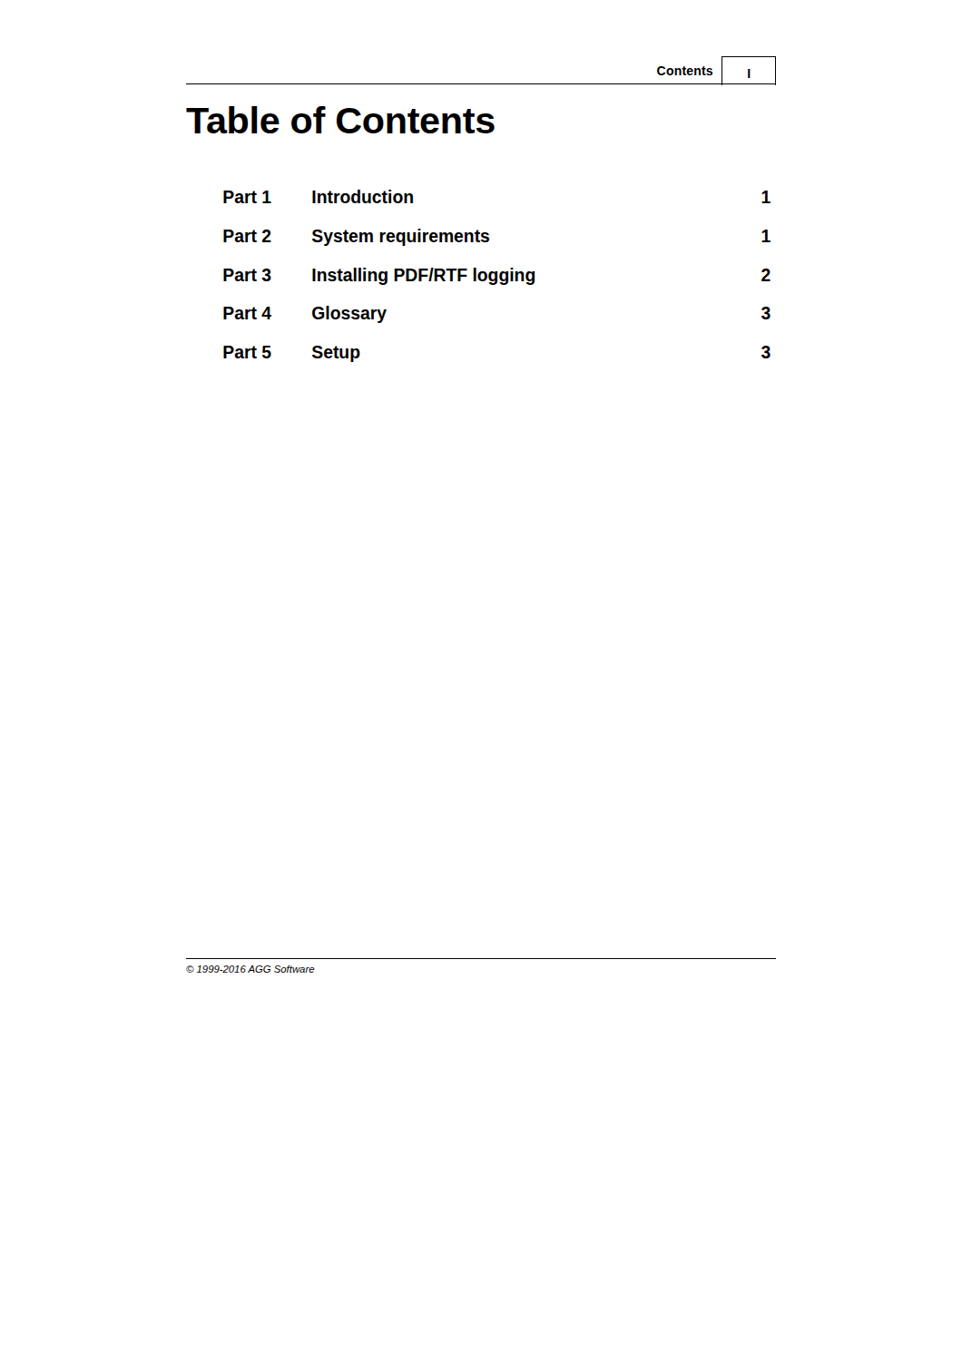Contents
I
Table of Contents
Part 1 Introduction 1
Part 2 System requirements 1
Part 3 Installing PDF/RTF logging 2
Part 4 Glossary 3
Part 5 Setup 3
© 1999-2016 AGG Software